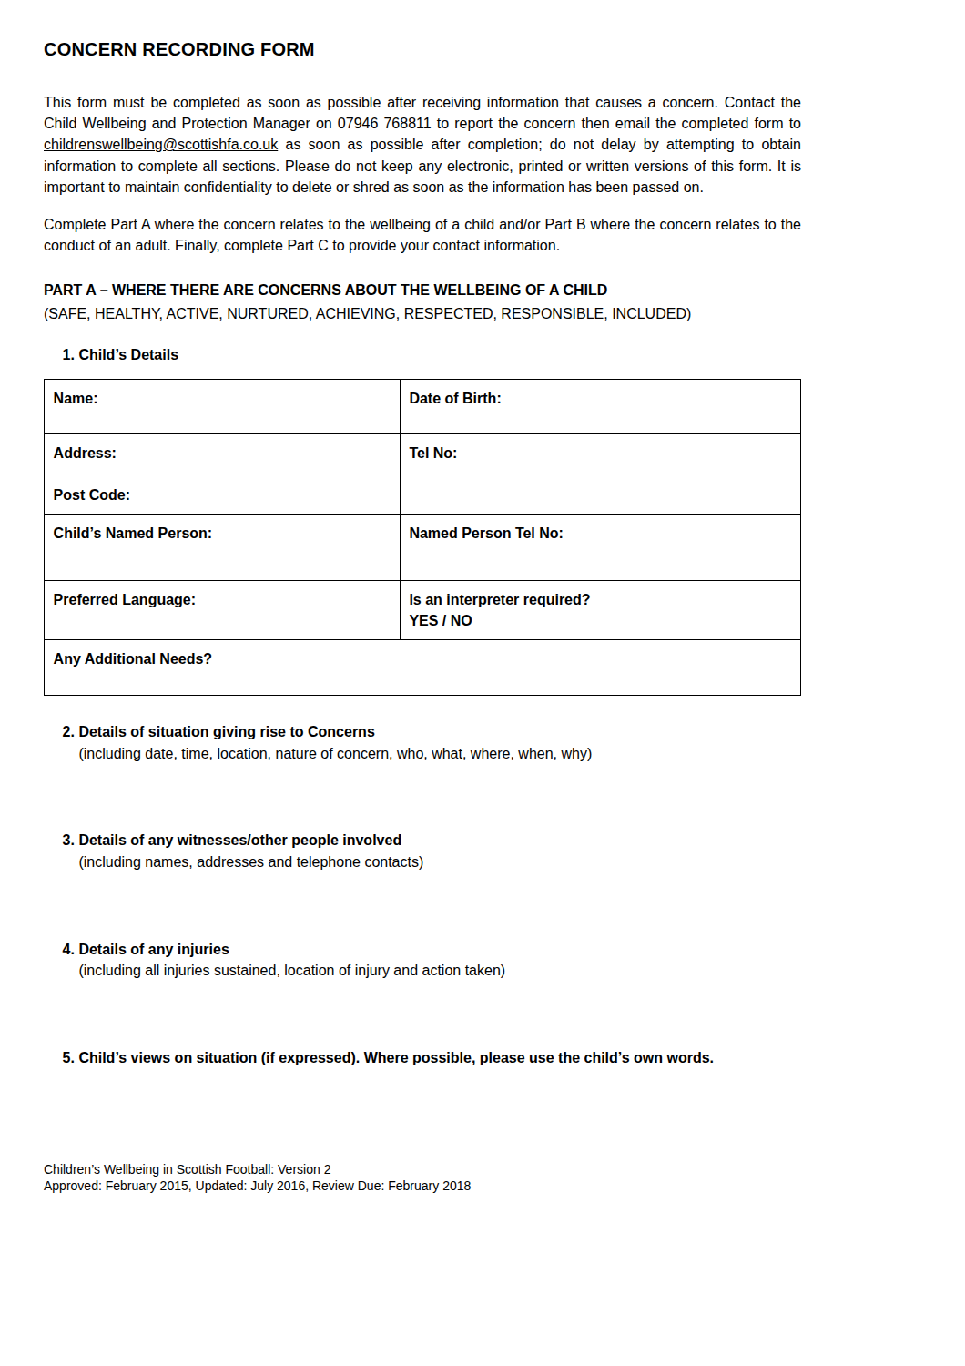CONCERN RECORDING FORM
This form must be completed as soon as possible after receiving information that causes a concern. Contact the Child Wellbeing and Protection Manager on 07946 768811 to report the concern then email the completed form to childrenswellbeing@scottishfa.co.uk as soon as possible after completion; do not delay by attempting to obtain information to complete all sections. Please do not keep any electronic, printed or written versions of this form. It is important to maintain confidentiality to delete or shred as soon as the information has been passed on.
Complete Part A where the concern relates to the wellbeing of a child and/or Part B where the concern relates to the conduct of an adult. Finally, complete Part C to provide your contact information.
Part A – Where there are concerns about the wellbeing of a child
(SAFE, HEALTHY, ACTIVE, NURTURED, ACHIEVING, RESPECTED, RESPONSIBLE, INCLUDED)
Child’s Details
| Name: | Date of Birth: |
| Address: Post Code: | Tel No: |
| Child’s Named Person: | Named Person Tel No: |
| Preferred Language: | Is an interpreter required? YES / NO |
| Any Additional Needs? |
Details of situation giving rise to Concerns (including date, time, location, nature of concern, who, what, where, when, why)
Details of any witnesses/other people involved (including names, addresses and telephone contacts)
Details of any injuries (including all injuries sustained, location of injury and action taken)
Child’s views on situation (if expressed). Where possible, please use the child’s own words.
Children’s Wellbeing in Scottish Football: Version 2
Approved: February 2015, Updated: July 2016, Review Due: February 2018